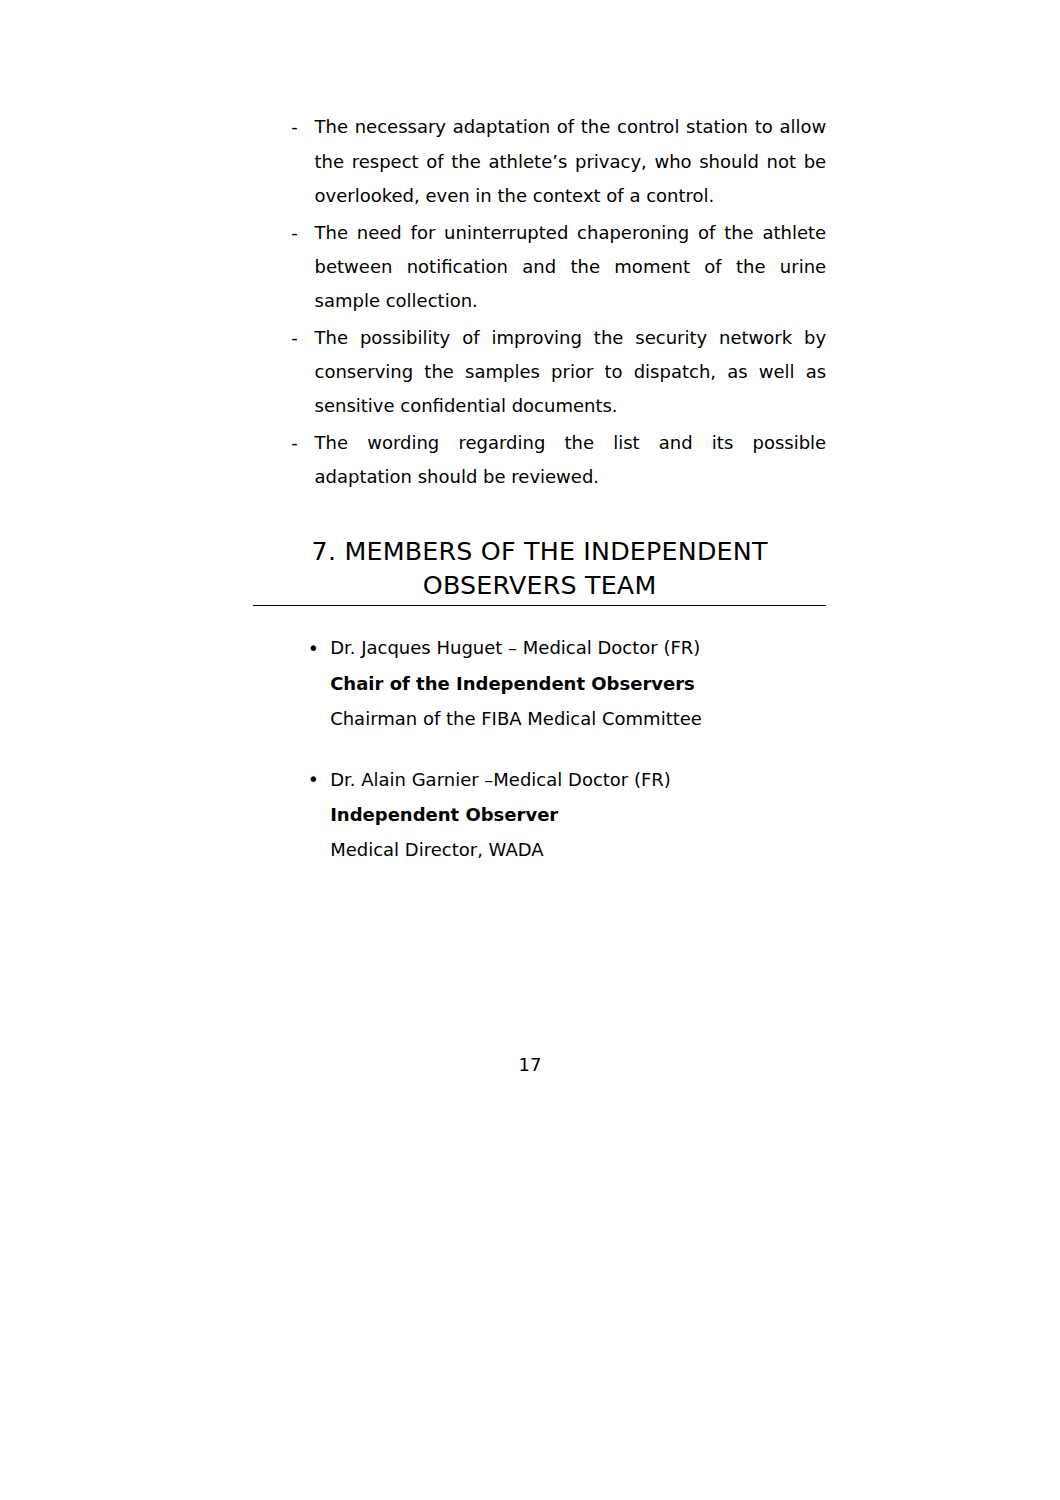The necessary adaptation of the control station to allow the respect of the athlete’s privacy, who should not be overlooked, even in the context of a control.
The need for uninterrupted chaperoning of the athlete between notification and the moment of the urine sample collection.
The possibility of improving the security network by conserving the samples prior to dispatch, as well as sensitive confidential documents.
The wording regarding the list and its possible adaptation should be reviewed.
7. MEMBERS OF THE INDEPENDENT OBSERVERS TEAM
Dr. Jacques Huguet – Medical Doctor (FR)
Chair of the Independent Observers
Chairman of the FIBA Medical Committee
Dr. Alain Garnier –Medical Doctor (FR)
Independent Observer
Medical Director, WADA
17